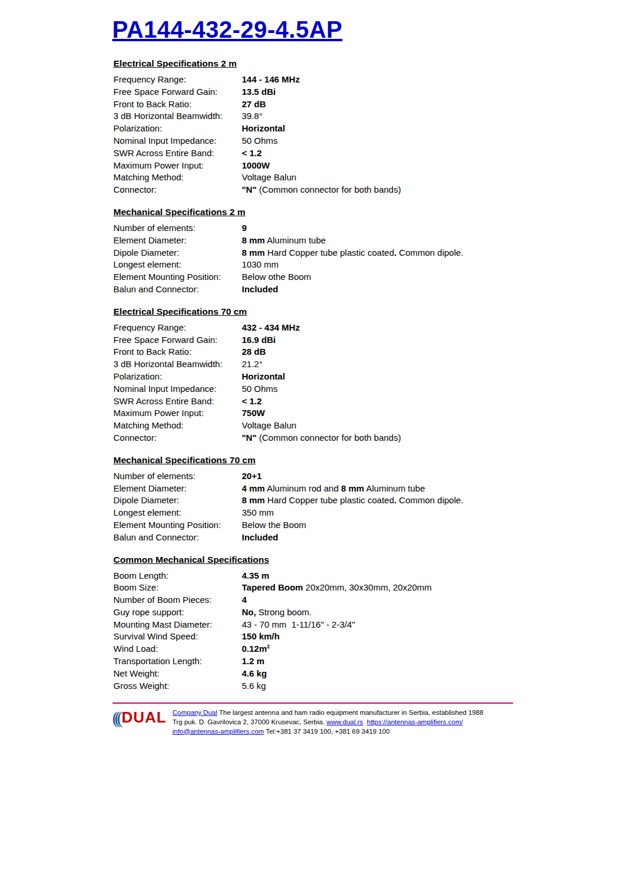PA144-432-29-4.5AP
Electrical Specifications 2 m
| Frequency Range: | 144 - 146 MHz |
| Free Space Forward Gain: | 13.5 dBi |
| Front to Back Ratio: | 27 dB |
| 3 dB Horizontal Beamwidth: | 39.8° |
| Polarization: | Horizontal |
| Nominal Input Impedance: | 50 Ohms |
| SWR Across Entire Band: | < 1.2 |
| Maximum Power Input: | 1000W |
| Matching Method: | Voltage Balun |
| Connector: | "N" (Common connector for both bands) |
Mechanical Specifications 2 m
| Number of elements: | 9 |
| Element Diameter: | 8 mm Aluminum tube |
| Dipole Diameter: | 8 mm Hard Copper tube plastic coated . Common dipole. |
| Longest element: | 1030 mm |
| Element Mounting Position: | Below othe Boom |
| Balun and Connector: | Included |
Electrical Specifications 70 cm
| Frequency Range: | 432 - 434 MHz |
| Free Space Forward Gain: | 16.9 dBi |
| Front to Back Ratio: | 28 dB |
| 3 dB Horizontal Beamwidth: | 21.2° |
| Polarization: | Horizontal |
| Nominal Input Impedance: | 50 Ohms |
| SWR Across Entire Band: | < 1.2 |
| Maximum Power Input: | 750W |
| Matching Method: | Voltage Balun |
| Connector: | "N" (Common connector for both bands) |
Mechanical Specifications 70 cm
| Number of elements: | 20+1 |
| Element Diameter: | 4 mm Aluminum rod and 8 mm Aluminum tube |
| Dipole Diameter: | 8 mm Hard Copper tube plastic coated . Common dipole. |
| Longest element: | 350 mm |
| Element Mounting Position: | Below the Boom |
| Balun and Connector: | Included |
Common Mechanical Specifications
| Boom Length: | 4.35 m |
| Boom Size: | Tapered Boom 20x20mm, 30x30mm, 20x20mm |
| Number of Boom Pieces: | 4 |
| Guy rope support: | No, Strong boom. |
| Mounting Mast Diameter: | 43 - 70 mm 1-11/16" - 2-3/4" |
| Survival Wind Speed: | 150 km/h |
| Wind Load: | 0.12m 2 |
| Transportation Length: | 1.2 m |
| Net Weight: | 4.6 kg |
| Gross Weight: | 5.6 kg |
((( DUAL
Company Dual The largest antenna and ham radio equipment manufacturer in Serbia, established 1988
Trg puk. D. Gavrilovica 2, 37000 Krusevac, Serbia. www.dual.rs https://antennas-amplifiers.com/
info@antennas-amplifiers.com Tel:+381 37 3419 100, +381 69 3419 100